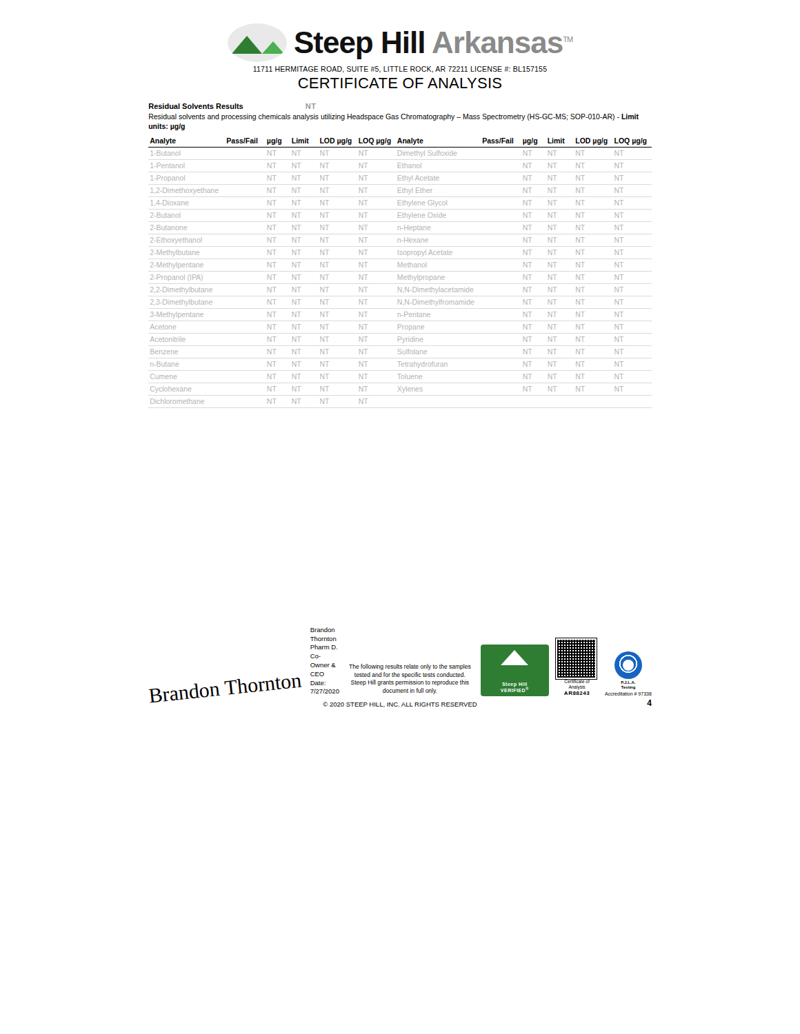Steep Hill ArkansasTM
11711 HERMITAGE ROAD, SUITE #5, LITTLE ROCK, AR 72211 LICENSE #: BL157155
CERTIFICATE OF ANALYSIS
Residual Solvents Results NT
Residual solvents and processing chemicals analysis utilizing Headspace Gas Chromatography – Mass Spectrometry (HS-GC-MS; SOP-010-AR) - Limit units: µg/g
| Analyte | Pass/Fail | µg/g | Limit | LOD µg/g | LOQ µg/g | Analyte | Pass/Fail | µg/g | Limit | LOD µg/g | LOQ µg/g |
| --- | --- | --- | --- | --- | --- | --- | --- | --- | --- | --- | --- |
| 1-Butanol | | NT | NT | NT | NT | Dimethyl Sulfoxide | | NT | NT | NT | NT |
| 1-Pentanol | | NT | NT | NT | NT | Ethanol | | NT | NT | NT | NT |
| 1-Propanol | | NT | NT | NT | NT | Ethyl Acetate | | NT | NT | NT | NT |
| 1,2-Dimethoxyethane | | NT | NT | NT | NT | Ethyl Ether | | NT | NT | NT | NT |
| 1,4-Dioxane | | NT | NT | NT | NT | Ethylene Glycol | | NT | NT | NT | NT |
| 2-Butanol | | NT | NT | NT | NT | Ethylene Oxide | | NT | NT | NT | NT |
| 2-Butanone | | NT | NT | NT | NT | n-Heptane | | NT | NT | NT | NT |
| 2-Ethoxyethanol | | NT | NT | NT | NT | n-Hexane | | NT | NT | NT | NT |
| 2-Methylbutane | | NT | NT | NT | NT | Isopropyl Acetate | | NT | NT | NT | NT |
| 2-Methylpentane | | NT | NT | NT | NT | Methanol | | NT | NT | NT | NT |
| 2-Propanol (IPA) | | NT | NT | NT | NT | Methylpropane | | NT | NT | NT | NT |
| 2,2-Dimethylbutane | | NT | NT | NT | NT | N,N-Dimethylacetamide | | NT | NT | NT | NT |
| 2,3-Dimethylbutane | | NT | NT | NT | NT | N,N-Dimethylfromamide | | NT | NT | NT | NT |
| 3-Methylpentane | | NT | NT | NT | NT | n-Pentane | | NT | NT | NT | NT |
| Acetone | | NT | NT | NT | NT | Propane | | NT | NT | NT | NT |
| Acetonitrile | | NT | NT | NT | NT | Pyridine | | NT | NT | NT | NT |
| Benzene | | NT | NT | NT | NT | Sulfolane | | NT | NT | NT | NT |
| n-Butane | | NT | NT | NT | NT | Tetrahydrofuran | | NT | NT | NT | NT |
| Cumene | | NT | NT | NT | NT | Toluene | | NT | NT | NT | NT |
| Cyclohexane | | NT | NT | NT | NT | Xylenes | | NT | NT | NT | NT |
| Dichloromethane | | NT | NT | NT | NT | | | | | | |
Brandon Thornton
Brandon Thornton
Pharm D. Co-Owner & CEO
Date: 7/27/2020
The following results relate only to the samples tested and for the specific tests conducted. Steep Hill grants permission to reproduce this document in full only.
Steep Hill
VERIFIED®
Certificate of Analysis
AR88243
P.J.L.A.
Testing
Accreditation # 97338
© 2020 STEEP HILL, INC. ALL RIGHTS RESERVED
4